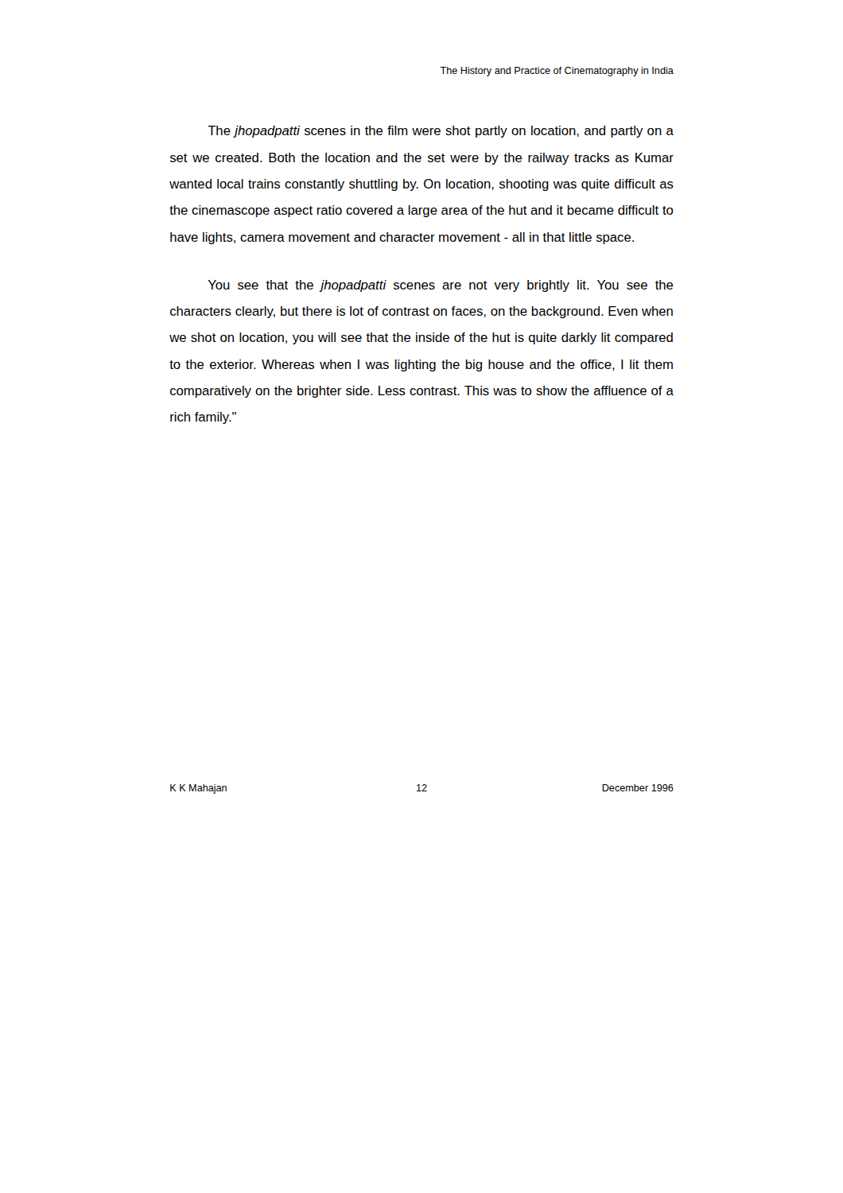The History and Practice of Cinematography in India
The jhopadpatti scenes in the film were shot partly on location, and partly on a set we created. Both the location and the set were by the railway tracks as Kumar wanted local trains constantly shuttling by. On location, shooting was quite difficult as the cinemascope aspect ratio covered a large area of the hut and it became difficult to have lights, camera movement and character movement - all in that little space.
You see that the jhopadpatti scenes are not very brightly lit. You see the characters clearly, but there is lot of contrast on faces, on the background. Even when we shot on location, you will see that the inside of the hut is quite darkly lit compared to the exterior. Whereas when I was lighting the big house and the office, I lit them comparatively on the brighter side. Less contrast. This was to show the affluence of a rich family."
K K Mahajan
12
December 1996